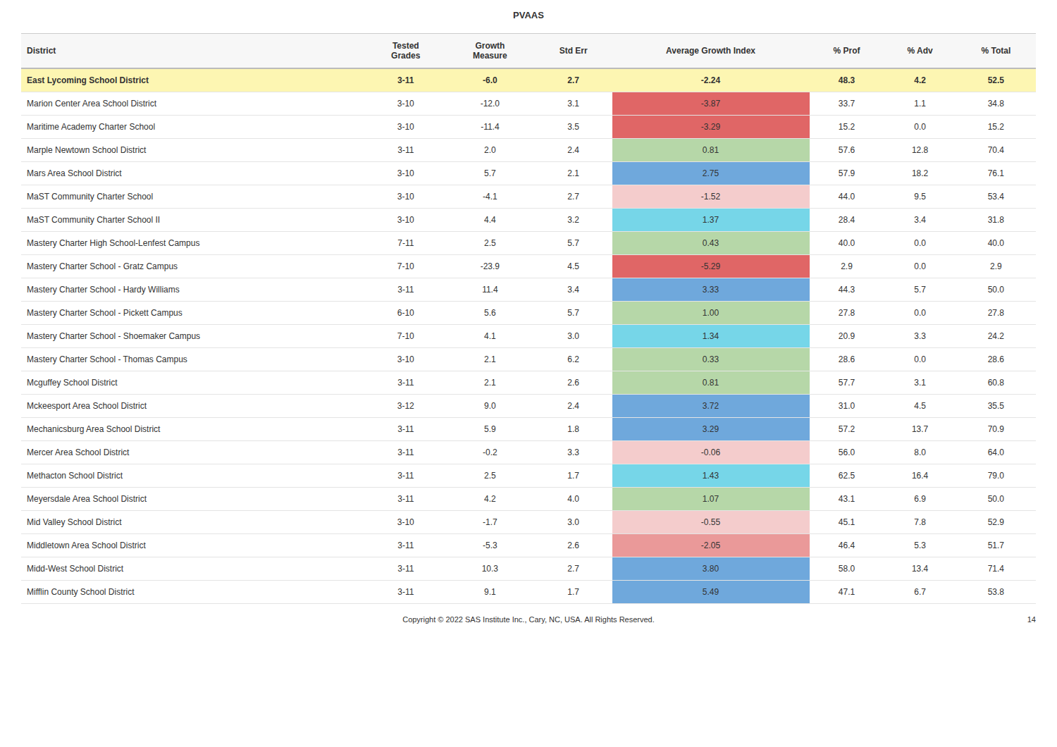PVAAS
| District | Tested Grades | Growth Measure | Std Err | Average Growth Index | % Prof | % Adv | % Total |
| --- | --- | --- | --- | --- | --- | --- | --- |
| East Lycoming School District | 3-11 | -6.0 | 2.7 | -2.24 | 48.3 | 4.2 | 52.5 |
| Marion Center Area School District | 3-10 | -12.0 | 3.1 | -3.87 | 33.7 | 1.1 | 34.8 |
| Maritime Academy Charter School | 3-10 | -11.4 | 3.5 | -3.29 | 15.2 | 0.0 | 15.2 |
| Marple Newtown School District | 3-11 | 2.0 | 2.4 | 0.81 | 57.6 | 12.8 | 70.4 |
| Mars Area School District | 3-10 | 5.7 | 2.1 | 2.75 | 57.9 | 18.2 | 76.1 |
| MaST Community Charter School | 3-10 | -4.1 | 2.7 | -1.52 | 44.0 | 9.5 | 53.4 |
| MaST Community Charter School II | 3-10 | 4.4 | 3.2 | 1.37 | 28.4 | 3.4 | 31.8 |
| Mastery Charter High School-Lenfest Campus | 7-11 | 2.5 | 5.7 | 0.43 | 40.0 | 0.0 | 40.0 |
| Mastery Charter School - Gratz Campus | 7-10 | -23.9 | 4.5 | -5.29 | 2.9 | 0.0 | 2.9 |
| Mastery Charter School - Hardy Williams | 3-11 | 11.4 | 3.4 | 3.33 | 44.3 | 5.7 | 50.0 |
| Mastery Charter School - Pickett Campus | 6-10 | 5.6 | 5.7 | 1.00 | 27.8 | 0.0 | 27.8 |
| Mastery Charter School - Shoemaker Campus | 7-10 | 4.1 | 3.0 | 1.34 | 20.9 | 3.3 | 24.2 |
| Mastery Charter School - Thomas Campus | 3-10 | 2.1 | 6.2 | 0.33 | 28.6 | 0.0 | 28.6 |
| Mcguffey School District | 3-11 | 2.1 | 2.6 | 0.81 | 57.7 | 3.1 | 60.8 |
| Mckeesport Area School District | 3-12 | 9.0 | 2.4 | 3.72 | 31.0 | 4.5 | 35.5 |
| Mechanicsburg Area School District | 3-11 | 5.9 | 1.8 | 3.29 | 57.2 | 13.7 | 70.9 |
| Mercer Area School District | 3-11 | -0.2 | 3.3 | -0.06 | 56.0 | 8.0 | 64.0 |
| Methacton School District | 3-11 | 2.5 | 1.7 | 1.43 | 62.5 | 16.4 | 79.0 |
| Meyersdale Area School District | 3-11 | 4.2 | 4.0 | 1.07 | 43.1 | 6.9 | 50.0 |
| Mid Valley School District | 3-10 | -1.7 | 3.0 | -0.55 | 45.1 | 7.8 | 52.9 |
| Middletown Area School District | 3-11 | -5.3 | 2.6 | -2.05 | 46.4 | 5.3 | 51.7 |
| Midd-West School District | 3-11 | 10.3 | 2.7 | 3.80 | 58.0 | 13.4 | 71.4 |
| Mifflin County School District | 3-11 | 9.1 | 1.7 | 5.49 | 47.1 | 6.7 | 53.8 |
Copyright © 2022 SAS Institute Inc., Cary, NC, USA. All Rights Reserved. 14